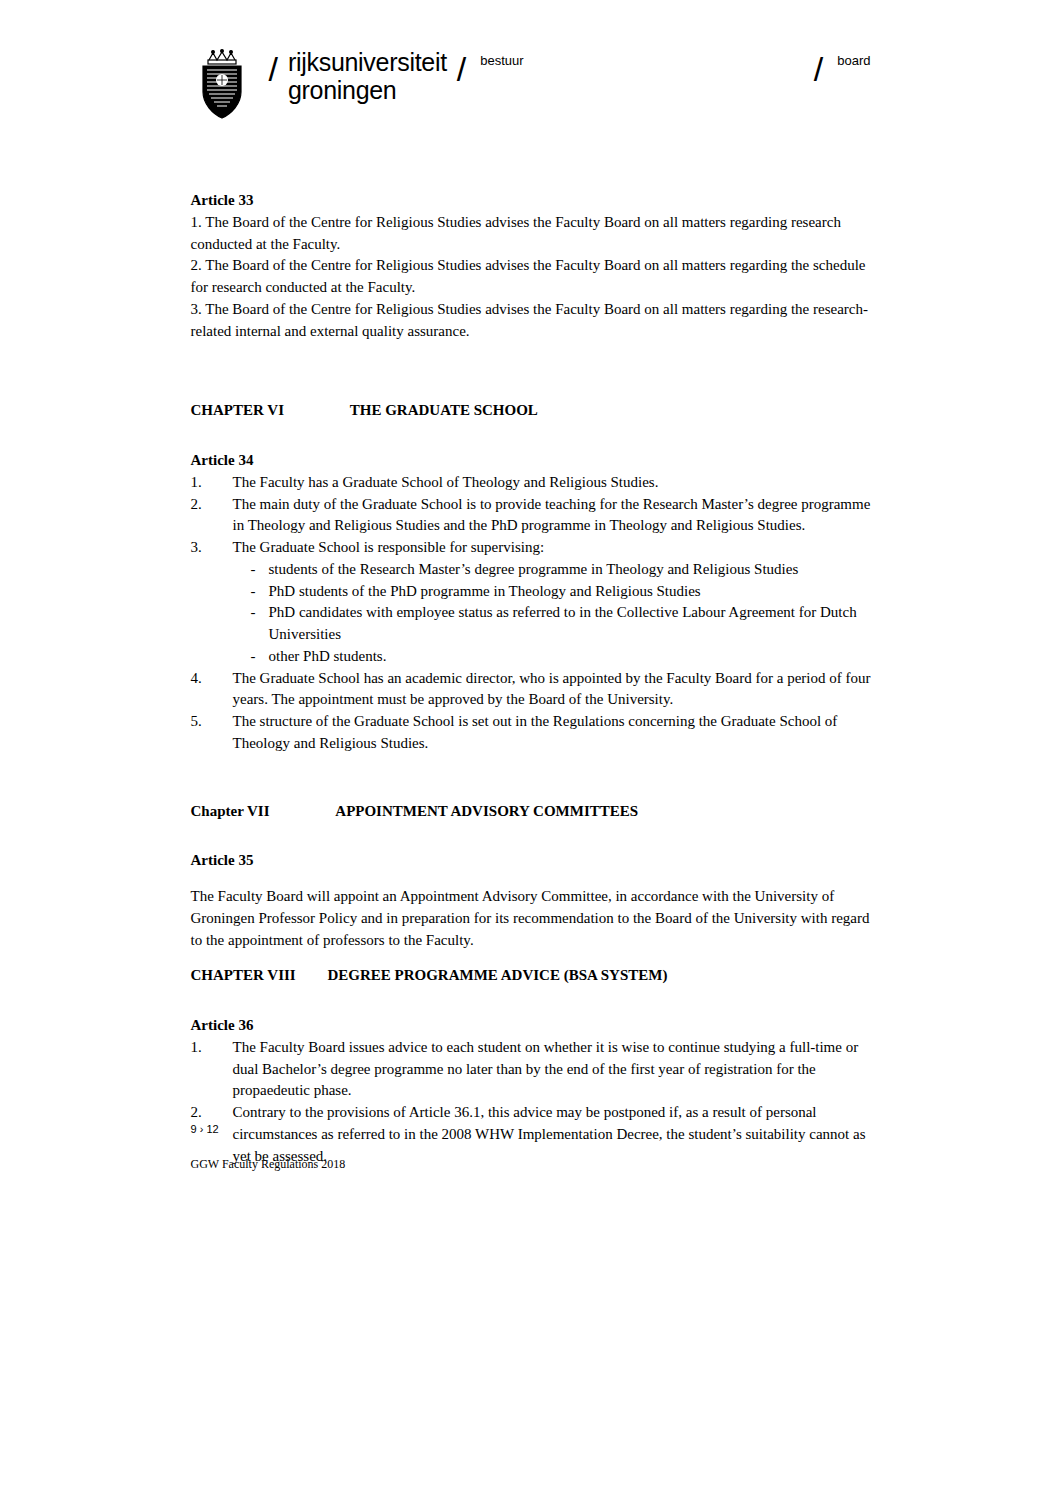/
rijksuniversiteit
groningen
/
bestuur
/
board
Article 33
1. The Board of the Centre for Religious Studies advises the Faculty Board on all matters regarding research conducted at the Faculty.
2. The Board of the Centre for Religious Studies advises the Faculty Board on all matters regarding the schedule for research conducted at the Faculty.
3. The Board of the Centre for Religious Studies advises the Faculty Board on all matters regarding the research-related internal and external quality assurance.
CHAPTER VI THE GRADUATE SCHOOL
Article 34
1. The Faculty has a Graduate School of Theology and Religious Studies.
2. The main duty of the Graduate School is to provide teaching for the Research Master’s degree programme in Theology and Religious Studies and the PhD programme in Theology and Religious Studies.
3. The Graduate School is responsible for supervising:
students of the Research Master’s degree programme in Theology and Religious Studies
PhD students of the PhD programme in Theology and Religious Studies
PhD candidates with employee status as referred to in the Collective Labour Agreement for Dutch Universities
other PhD students.
4. The Graduate School has an academic director, who is appointed by the Faculty Board for a period of four years. The appointment must be approved by the Board of the University.
5. The structure of the Graduate School is set out in the Regulations concerning the Graduate School of Theology and Religious Studies.
Chapter VII APPOINTMENT ADVISORY COMMITTEES
Article 35
The Faculty Board will appoint an Appointment Advisory Committee, in accordance with the University of Groningen Professor Policy and in preparation for its recommendation to the Board of the University with regard to the appointment of professors to the Faculty.
CHAPTER VIII DEGREE PROGRAMME ADVICE (BSA SYSTEM)
Article 36
1. The Faculty Board issues advice to each student on whether it is wise to continue studying a full-time or dual Bachelor’s degree programme no later than by the end of the first year of registration for the propaedeutic phase.
2. Contrary to the provisions of Article 36.1, this advice may be postponed if, as a result of personal circumstances as referred to in the 2008 WHW Implementation Decree, the student’s suitability cannot as yet be assessed.
9 › 12
GGW Faculty Regulations 2018